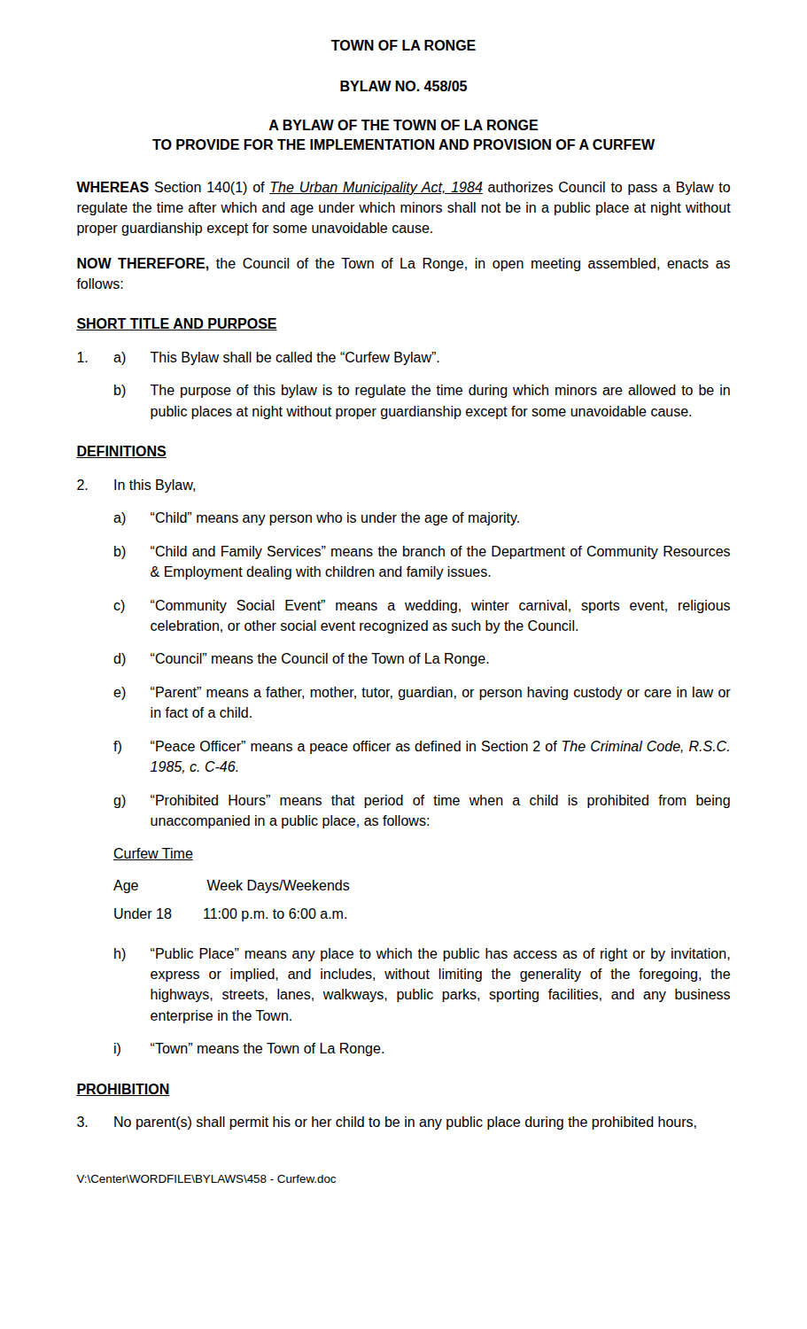TOWN OF LA RONGE
BYLAW NO. 458/05
A BYLAW OF THE TOWN OF LA RONGE
TO PROVIDE FOR THE IMPLEMENTATION AND PROVISION OF A CURFEW
WHEREAS Section 140(1) of The Urban Municipality Act, 1984 authorizes Council to pass a Bylaw to regulate the time after which and age under which minors shall not be in a public place at night without proper guardianship except for some unavoidable cause.
NOW THEREFORE, the Council of the Town of La Ronge, in open meeting assembled, enacts as follows:
SHORT TITLE AND PURPOSE
| 1. | a) | This Bylaw shall be called the “Curfew Bylaw”. |
| | b) | The purpose of this bylaw is to regulate the time during which minors are allowed to be in public places at night without proper guardianship except for some unavoidable cause. |
DEFINITIONS
| 2. | In this Bylaw, |
| | a) | “Child” means any person who is under the age of majority. |
| | b) | “Child and Family Services” means the branch of the Department of Community Resources & Employment dealing with children and family issues. |
| | c) | “Community Social Event” means a wedding, winter carnival, sports event, religious celebration, or other social event recognized as such by the Council. |
| | d) | “Council” means the Council of the Town of La Ronge. |
| | e) | “Parent” means a father, mother, tutor, guardian, or person having custody or care in law or in fact of a child. |
| | f) | “Peace Officer” means a peace officer as defined in Section 2 of The Criminal Code, R.S.C. 1985, c. C-46. |
| | g) | “Prohibited Hours” means that period of time when a child is prohibited from being unaccompanied in a public place, as follows: |
Curfew Time
| Age | Week Days/Weekends |
| Under 18 | 11:00 p.m. to 6:00 a.m. |
| | h) | “Public Place” means any place to which the public has access as of right or by invitation, express or implied, and includes, without limiting the generality of the foregoing, the highways, streets, lanes, walkways, public parks, sporting facilities, and any business enterprise in the Town. |
| | i) | “Town” means the Town of La Ronge. |
PROHIBITION
| 3. | No parent(s) shall permit his or her child to be in any public place during the prohibited hours, |
V:\Center\WORDFILE\BYLAWS\458 - Curfew.doc